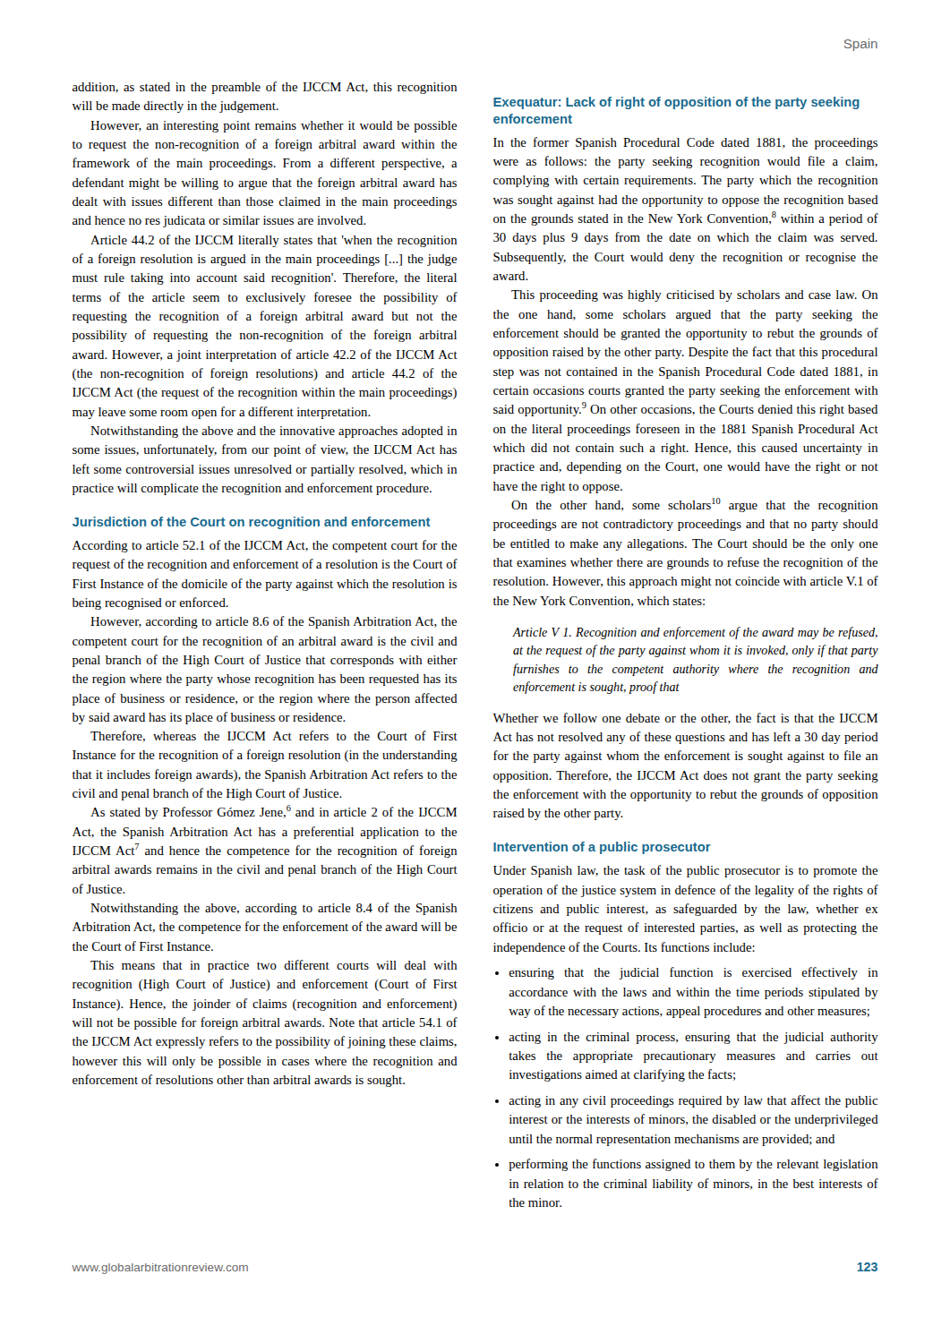Spain
addition, as stated in the preamble of the IJCCM Act, this recognition will be made directly in the judgement.
However, an interesting point remains whether it would be possible to request the non-recognition of a foreign arbitral award within the framework of the main proceedings. From a different perspective, a defendant might be willing to argue that the foreign arbitral award has dealt with issues different than those claimed in the main proceedings and hence no res judicata or similar issues are involved.
Article 44.2 of the IJCCM literally states that 'when the recognition of a foreign resolution is argued in the main proceedings [...] the judge must rule taking into account said recognition'. Therefore, the literal terms of the article seem to exclusively foresee the possibility of requesting the recognition of a foreign arbitral award but not the possibility of requesting the non-recognition of the foreign arbitral award. However, a joint interpretation of article 42.2 of the IJCCM Act (the non-recognition of foreign resolutions) and article 44.2 of the IJCCM Act (the request of the recognition within the main proceedings) may leave some room open for a different interpretation.
Notwithstanding the above and the innovative approaches adopted in some issues, unfortunately, from our point of view, the IJCCM Act has left some controversial issues unresolved or partially resolved, which in practice will complicate the recognition and enforcement procedure.
Jurisdiction of the Court on recognition and enforcement
According to article 52.1 of the IJCCM Act, the competent court for the request of the recognition and enforcement of a resolution is the Court of First Instance of the domicile of the party against which the resolution is being recognised or enforced.
However, according to article 8.6 of the Spanish Arbitration Act, the competent court for the recognition of an arbitral award is the civil and penal branch of the High Court of Justice that corresponds with either the region where the party whose recognition has been requested has its place of business or residence, or the region where the person affected by said award has its place of business or residence.
Therefore, whereas the IJCCM Act refers to the Court of First Instance for the recognition of a foreign resolution (in the understanding that it includes foreign awards), the Spanish Arbitration Act refers to the civil and penal branch of the High Court of Justice.
As stated by Professor Gómez Jene,6 and in article 2 of the IJCCM Act, the Spanish Arbitration Act has a preferential application to the IJCCM Act7 and hence the competence for the recognition of foreign arbitral awards remains in the civil and penal branch of the High Court of Justice.
Notwithstanding the above, according to article 8.4 of the Spanish Arbitration Act, the competence for the enforcement of the award will be the Court of First Instance.
This means that in practice two different courts will deal with recognition (High Court of Justice) and enforcement (Court of First Instance). Hence, the joinder of claims (recognition and enforcement) will not be possible for foreign arbitral awards. Note that article 54.1 of the IJCCM Act expressly refers to the possibility of joining these claims, however this will only be possible in cases where the recognition and enforcement of resolutions other than arbitral awards is sought.
Exequatur: Lack of right of opposition of the party seeking enforcement
In the former Spanish Procedural Code dated 1881, the proceedings were as follows: the party seeking recognition would file a claim, complying with certain requirements. The party which the recognition was sought against had the opportunity to oppose the recognition based on the grounds stated in the New York Convention,8 within a period of 30 days plus 9 days from the date on which the claim was served. Subsequently, the Court would deny the recognition or recognise the award.
This proceeding was highly criticised by scholars and case law. On the one hand, some scholars argued that the party seeking the enforcement should be granted the opportunity to rebut the grounds of opposition raised by the other party. Despite the fact that this procedural step was not contained in the Spanish Procedural Code dated 1881, in certain occasions courts granted the party seeking the enforcement with said opportunity.9 On other occasions, the Courts denied this right based on the literal proceedings foreseen in the 1881 Spanish Procedural Act which did not contain such a right. Hence, this caused uncertainty in practice and, depending on the Court, one would have the right or not have the right to oppose.
On the other hand, some scholars10 argue that the recognition proceedings are not contradictory proceedings and that no party should be entitled to make any allegations. The Court should be the only one that examines whether there are grounds to refuse the recognition of the resolution. However, this approach might not coincide with article V.1 of the New York Convention, which states:
Article V 1. Recognition and enforcement of the award may be refused, at the request of the party against whom it is invoked, only if that party furnishes to the competent authority where the recognition and enforcement is sought, proof that
Whether we follow one debate or the other, the fact is that the IJCCM Act has not resolved any of these questions and has left a 30 day period for the party against whom the enforcement is sought against to file an opposition. Therefore, the IJCCM Act does not grant the party seeking the enforcement with the opportunity to rebut the grounds of opposition raised by the other party.
Intervention of a public prosecutor
Under Spanish law, the task of the public prosecutor is to promote the operation of the justice system in defence of the legality of the rights of citizens and public interest, as safeguarded by the law, whether ex officio or at the request of interested parties, as well as protecting the independence of the Courts. Its functions include:
ensuring that the judicial function is exercised effectively in accordance with the laws and within the time periods stipulated by way of the necessary actions, appeal procedures and other measures;
acting in the criminal process, ensuring that the judicial authority takes the appropriate precautionary measures and carries out investigations aimed at clarifying the facts;
acting in any civil proceedings required by law that affect the public interest or the interests of minors, the disabled or the underprivileged until the normal representation mechanisms are provided; and
performing the functions assigned to them by the relevant legislation in relation to the criminal liability of minors, in the best interests of the minor.
www.globalarbitrationreview.com 123